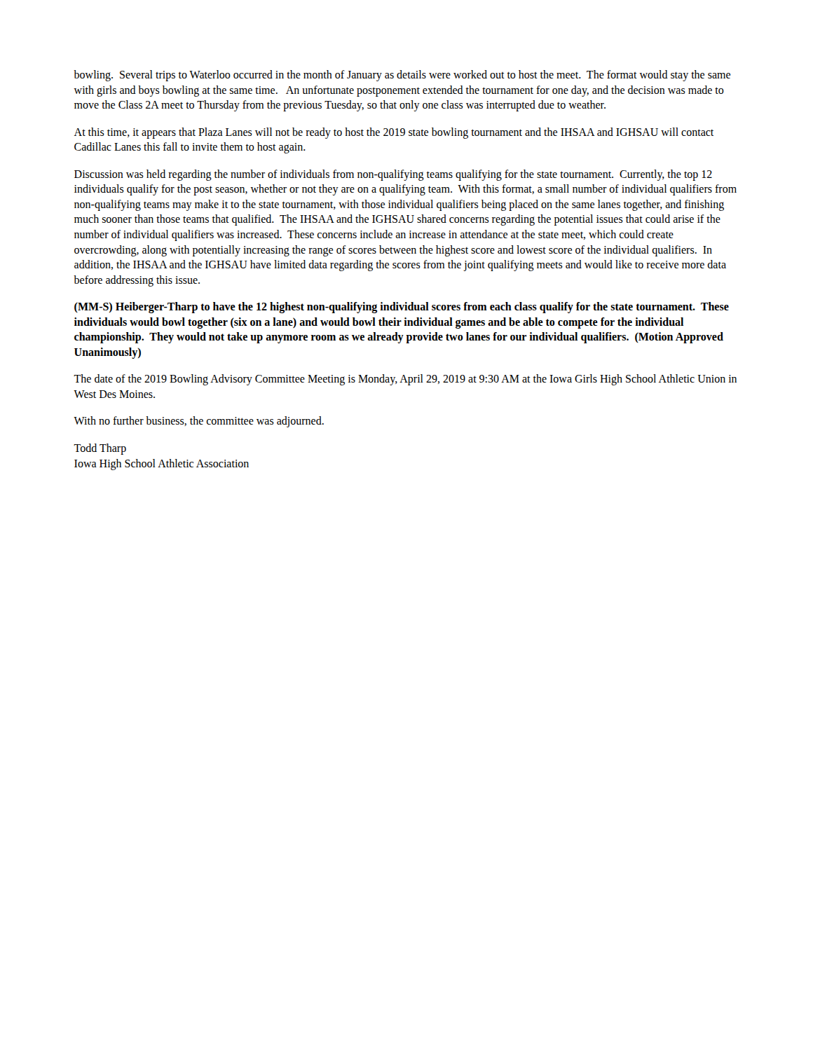bowling. Several trips to Waterloo occurred in the month of January as details were worked out to host the meet. The format would stay the same with girls and boys bowling at the same time. An unfortunate postponement extended the tournament for one day, and the decision was made to move the Class 2A meet to Thursday from the previous Tuesday, so that only one class was interrupted due to weather.
At this time, it appears that Plaza Lanes will not be ready to host the 2019 state bowling tournament and the IHSAA and IGHSAU will contact Cadillac Lanes this fall to invite them to host again.
Discussion was held regarding the number of individuals from non-qualifying teams qualifying for the state tournament. Currently, the top 12 individuals qualify for the post season, whether or not they are on a qualifying team. With this format, a small number of individual qualifiers from non-qualifying teams may make it to the state tournament, with those individual qualifiers being placed on the same lanes together, and finishing much sooner than those teams that qualified. The IHSAA and the IGHSAU shared concerns regarding the potential issues that could arise if the number of individual qualifiers was increased. These concerns include an increase in attendance at the state meet, which could create overcrowding, along with potentially increasing the range of scores between the highest score and lowest score of the individual qualifiers. In addition, the IHSAA and the IGHSAU have limited data regarding the scores from the joint qualifying meets and would like to receive more data before addressing this issue.
(MM-S) Heiberger-Tharp to have the 12 highest non-qualifying individual scores from each class qualify for the state tournament. These individuals would bowl together (six on a lane) and would bowl their individual games and be able to compete for the individual championship. They would not take up anymore room as we already provide two lanes for our individual qualifiers. (Motion Approved Unanimously)
The date of the 2019 Bowling Advisory Committee Meeting is Monday, April 29, 2019 at 9:30 AM at the Iowa Girls High School Athletic Union in West Des Moines.
With no further business, the committee was adjourned.
Todd Tharp
Iowa High School Athletic Association